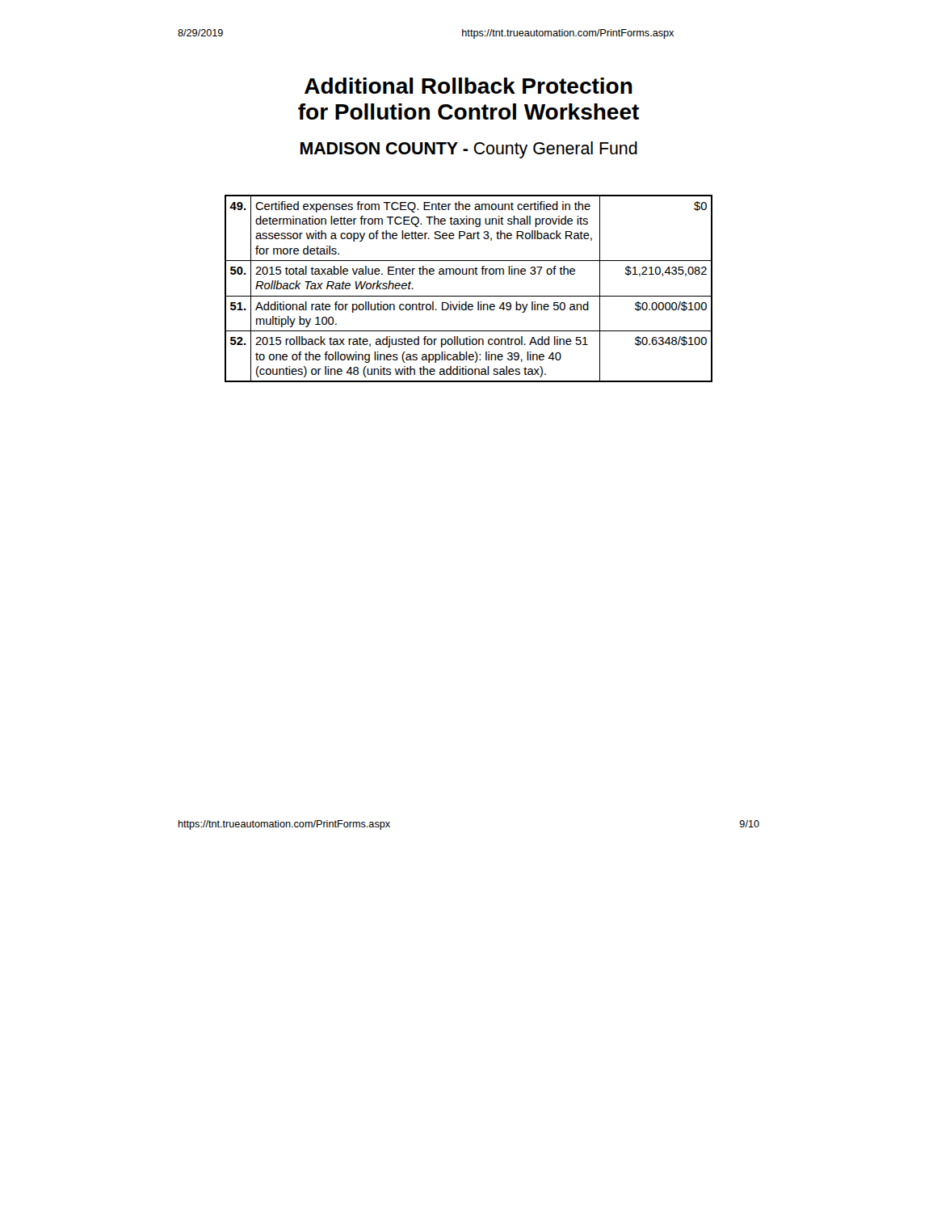8/29/2019 https://tnt.trueautomation.com/PrintForms.aspx
Additional Rollback Protection
for Pollution Control Worksheet
MADISON COUNTY - County General Fund
| 49. | Certified expenses from TCEQ. Enter the amount certified in the determination letter from TCEQ. The taxing unit shall provide its assessor with a copy of the letter. See Part 3, the Rollback Rate, for more details. | $0 |
| 50. | 2015 total taxable value. Enter the amount from line 37 of the Rollback Tax Rate Worksheet . | $1,210,435,082 |
| 51. | Additional rate for pollution control. Divide line 49 by line 50 and multiply by 100. | $0.0000/$100 |
| 52. | 2015 rollback tax rate, adjusted for pollution control. Add line 51 to one of the following lines (as applicable): line 39, line 40 (counties) or line 48 (units with the additional sales tax). | $0.6348/$100 |
https://tnt.trueautomation.com/PrintForms.aspx 9/10